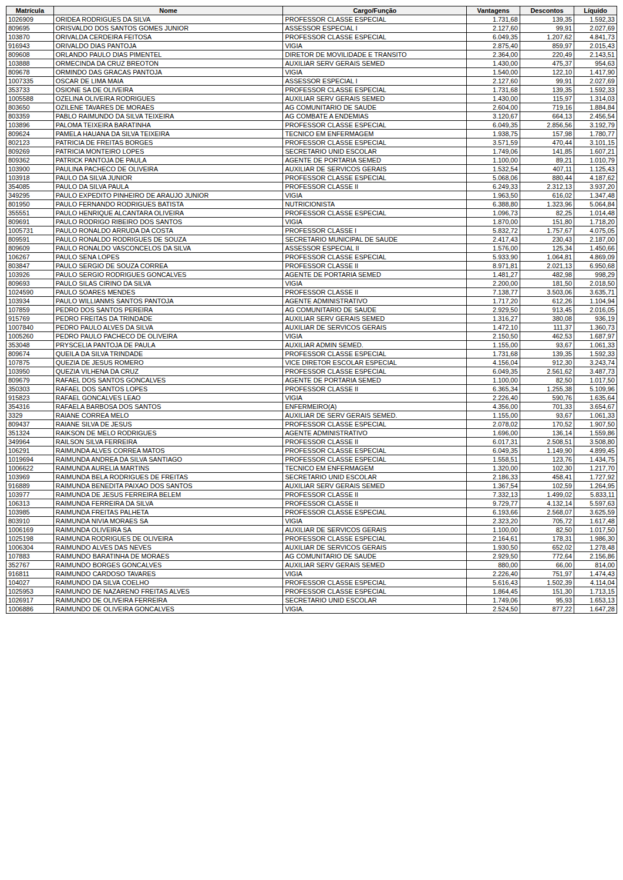| Matrícula | Nome | Cargo/Função | Vantagens | Descontos | Líquido |
| --- | --- | --- | --- | --- | --- |
| 1026909 | ORIDEA RODRIGUES DA SILVA | PROFESSOR CLASSE ESPECIAL | 1.731,68 | 139,35 | 1.592,33 |
| 809695 | ORISVALDO DOS SANTOS GOMES JUNIOR | ASSESSOR ESPECIAL I | 2.127,60 | 99,91 | 2.027,69 |
| 103870 | ORIVALDA CERDEIRA FEITOSA | PROFESSOR CLASSE ESPECIAL | 6.049,35 | 1.207,62 | 4.841,73 |
| 916943 | ORIVALDO DIAS PANTOJA | VIGIA | 2.875,40 | 859,97 | 2.015,43 |
| 809608 | ORLANDO PAULO DIAS PIMENTEL | DIRETOR DE MOVILIDADE E TRANSITO | 2.364,00 | 220,49 | 2.143,51 |
| 103888 | ORMECINDA DA CRUZ BREOTON | AUXILIAR SERV GERAIS SEMED | 1.430,00 | 475,37 | 954,63 |
| 809678 | ORMINDO DAS GRACAS PANTOJA | VIGIA | 1.540,00 | 122,10 | 1.417,90 |
| 1007335 | OSCAR DE LIMA MAIA | ASSESSOR ESPECIAL I | 2.127,60 | 99,91 | 2.027,69 |
| 353733 | OSIONE SA DE OLIVEIRA | PROFESSOR CLASSE ESPECIAL | 1.731,68 | 139,35 | 1.592,33 |
| 1005588 | OZELINA OLIVEIRA RODRIGUES | AUXILIAR SERV GERAIS SEMED | 1.430,00 | 115,97 | 1.314,03 |
| 803650 | OZILENE TAVARES DE MORAES | AG COMUNITARIO DE SAUDE | 2.604,00 | 719,16 | 1.884,84 |
| 803359 | PABLO RAIMUNDO DA SILVA TEIXEIRA | AG COMBATE A ENDEMIAS | 3.120,67 | 664,13 | 2.456,54 |
| 103896 | PALOMA TEIXEIRA BARATINHA | PROFESSOR CLASSE ESPECIAL | 6.049,35 | 2.856,56 | 3.192,79 |
| 809624 | PAMELA HAUANA DA SILVA TEIXEIRA | TECNICO EM ENFERMAGEM | 1.938,75 | 157,98 | 1.780,77 |
| 802123 | PATRICIA DE FREITAS BORGES | PROFESSOR CLASSE ESPECIAL | 3.571,59 | 470,44 | 3.101,15 |
| 809269 | PATRICIA MONTEIRO LOPES | SECRETARIO UNID ESCOLAR | 1.749,06 | 141,85 | 1.607,21 |
| 809362 | PATRICK PANTOJA DE PAULA | AGENTE DE PORTARIA SEMED | 1.100,00 | 89,21 | 1.010,79 |
| 103900 | PAULINA PACHECO DE OLIVEIRA | AUXILIAR DE SERVICOS GERAIS | 1.532,54 | 407,11 | 1.125,43 |
| 103918 | PAULO DA SILVA JUNIOR | PROFESSOR CLASSE ESPECIAL | 5.068,06 | 880,44 | 4.187,62 |
| 354085 | PAULO DA SILVA PAULA | PROFESSOR CLASSE II | 6.249,33 | 2.312,13 | 3.937,20 |
| 349295 | PAULO EXPEDITO PINHEIRO DE ARAUJO JUNIOR | VIGIA | 1.963,50 | 616,02 | 1.347,48 |
| 801950 | PAULO FERNANDO RODRIGUES BATISTA | NUTRICIONISTA | 6.388,80 | 1.323,96 | 5.064,84 |
| 355551 | PAULO HENRIQUE ALCANTARA OLIVEIRA | PROFESSOR CLASSE ESPECIAL | 1.096,73 | 82,25 | 1.014,48 |
| 809691 | PAULO RODRIGO RIBEIRO DOS SANTOS | VIGIA | 1.870,00 | 151,80 | 1.718,20 |
| 1005731 | PAULO RONALDO ARRUDA DA COSTA | PROFESSOR CLASSE I | 5.832,72 | 1.757,67 | 4.075,05 |
| 809591 | PAULO RONALDO RODRIGUES DE SOUZA | SECRETARIO MUNICIPAL DE SAUDE | 2.417,43 | 230,43 | 2.187,00 |
| 809609 | PAULO RONALDO VASCONCELOS DA SILVA | ASSESSOR ESPECIAL II | 1.576,00 | 125,34 | 1.450,66 |
| 106267 | PAULO SENA LOPES | PROFESSOR CLASSE ESPECIAL | 5.933,90 | 1.064,81 | 4.869,09 |
| 803847 | PAULO SERGIO DE SOUZA CORREA | PROFESSOR CLASSE II | 8.971,81 | 2.021,13 | 6.950,68 |
| 103926 | PAULO SERGIO RODRIGUES GONCALVES | AGENTE DE PORTARIA SEMED | 1.481,27 | 482,98 | 998,29 |
| 809693 | PAULO SILAS CIRINO DA SILVA | VIGIA | 2.200,00 | 181,50 | 2.018,50 |
| 1024590 | PAULO SOARES MENDES | PROFESSOR CLASSE II | 7.138,77 | 3.503,06 | 3.635,71 |
| 103934 | PAULO WILLIANMS SANTOS PANTOJA | AGENTE ADMINISTRATIVO | 1.717,20 | 612,26 | 1.104,94 |
| 107859 | PEDRO DOS SANTOS PEREIRA | AG COMUNITARIO DE SAUDE | 2.929,50 | 913,45 | 2.016,05 |
| 915769 | PEDRO FREITAS DA TRINDADE | AUXILIAR SERV GERAIS SEMED | 1.316,27 | 380,08 | 936,19 |
| 1007840 | PEDRO PAULO ALVES DA SILVA | AUXILIAR DE SERVICOS GERAIS | 1.472,10 | 111,37 | 1.360,73 |
| 1005260 | PEDRO PAULO PACHECO DE OLIVEIRA | VIGIA | 2.150,50 | 462,53 | 1.687,97 |
| 353048 | PRYSCELIA PANTOJA DE PAULA | AUXILIAR ADMIN SEMED. | 1.155,00 | 93,67 | 1.061,33 |
| 809674 | QUEILA DA SILVA TRINDADE | PROFESSOR CLASSE ESPECIAL | 1.731,68 | 139,35 | 1.592,33 |
| 107875 | QUEZIA DE JESUS ROMERO | VICE DIRETOR ESCOLAR ESPECIAL | 4.156,04 | 912,30 | 3.243,74 |
| 103950 | QUEZIA VILHENA DA CRUZ | PROFESSOR CLASSE ESPECIAL | 6.049,35 | 2.561,62 | 3.487,73 |
| 809679 | RAFAEL DOS SANTOS GONCALVES | AGENTE DE PORTARIA SEMED | 1.100,00 | 82,50 | 1.017,50 |
| 350303 | RAFAEL DOS SANTOS LOPES | PROFESSOR CLASSE II | 6.365,34 | 1.255,38 | 5.109,96 |
| 915823 | RAFAEL GONCALVES LEAO | VIGIA | 2.226,40 | 590,76 | 1.635,64 |
| 354316 | RAFAELA BARBOSA DOS SANTOS | ENFERMEIRO(A) | 4.356,00 | 701,33 | 3.654,67 |
| 3329 | RAIANE CORREA MELO | AUXILIAR DE SERV GERAIS SEMED. | 1.155,00 | 93,67 | 1.061,33 |
| 809437 | RAIANE SILVA DE JESUS | PROFESSOR CLASSE ESPECIAL | 2.078,02 | 170,52 | 1.907,50 |
| 351324 | RAIKSON DE MELO RODRIGUES | AGENTE ADMINISTRATIVO | 1.696,00 | 136,14 | 1.559,86 |
| 349964 | RAILSON SILVA FERREIRA | PROFESSOR CLASSE II | 6.017,31 | 2.508,51 | 3.508,80 |
| 106291 | RAIMUNDA ALVES CORREA MATOS | PROFESSOR CLASSE ESPECIAL | 6.049,35 | 1.149,90 | 4.899,45 |
| 1019694 | RAIMUNDA ANDREA DA SILVA SANTIAGO | PROFESSOR CLASSE ESPECIAL | 1.558,51 | 123,76 | 1.434,75 |
| 1006622 | RAIMUNDA AURELIA MARTINS | TECNICO EM ENFERMAGEM | 1.320,00 | 102,30 | 1.217,70 |
| 103969 | RAIMUNDA BELA RODRIGUES DE FREITAS | SECRETARIO UNID ESCOLAR | 2.186,33 | 458,41 | 1.727,92 |
| 916889 | RAIMUNDA BENEDITA PAIXAO DOS SANTOS | AUXILIAR SERV GERAIS SEMED | 1.367,54 | 102,59 | 1.264,95 |
| 103977 | RAIMUNDA DE JESUS FERREIRA BELEM | PROFESSOR CLASSE II | 7.332,13 | 1.499,02 | 5.833,11 |
| 106313 | RAIMUNDA FERREIRA DA SILVA | PROFESSOR CLASSE II | 9.729,77 | 4.132,14 | 5.597,63 |
| 103985 | RAIMUNDA FREITAS PALHETA | PROFESSOR CLASSE ESPECIAL | 6.193,66 | 2.568,07 | 3.625,59 |
| 803910 | RAIMUNDA NIVIA MORAES SA | VIGIA | 2.323,20 | 705,72 | 1.617,48 |
| 1006169 | RAIMUNDA OLIVEIRA SA | AUXILIAR DE SERVICOS GERAIS | 1.100,00 | 82,50 | 1.017,50 |
| 1025198 | RAIMUNDA RODRIGUES DE OLIVEIRA | PROFESSOR CLASSE ESPECIAL | 2.164,61 | 178,31 | 1.986,30 |
| 1006304 | RAIMUNDO ALVES DAS NEVES | AUXILIAR DE SERVICOS GERAIS | 1.930,50 | 652,02 | 1.278,48 |
| 107883 | RAIMUNDO BARATINHA DE MORAES | AG COMUNITARIO DE SAUDE | 2.929,50 | 772,64 | 2.156,86 |
| 352767 | RAIMUNDO BORGES GONCALVES | AUXILIAR SERV GERAIS SEMED | 880,00 | 66,00 | 814,00 |
| 916811 | RAIMUNDO CARDOSO TAVARES | VIGIA | 2.226,40 | 751,97 | 1.474,43 |
| 104027 | RAIMUNDO DA SILVA COELHO | PROFESSOR CLASSE ESPECIAL | 5.616,43 | 1.502,39 | 4.114,04 |
| 1025953 | RAIMUNDO DE NAZARENO FREITAS ALVES | PROFESSOR CLASSE ESPECIAL | 1.864,45 | 151,30 | 1.713,15 |
| 1026917 | RAIMUNDO DE OLIVEIRA FERREIRA | SECRETARIO UNID ESCOLAR | 1.749,06 | 95,93 | 1.653,13 |
| 1006886 | RAIMUNDO DE OLIVEIRA GONCALVES | VIGIA. | 2.524,50 | 877,22 | 1.647,28 |